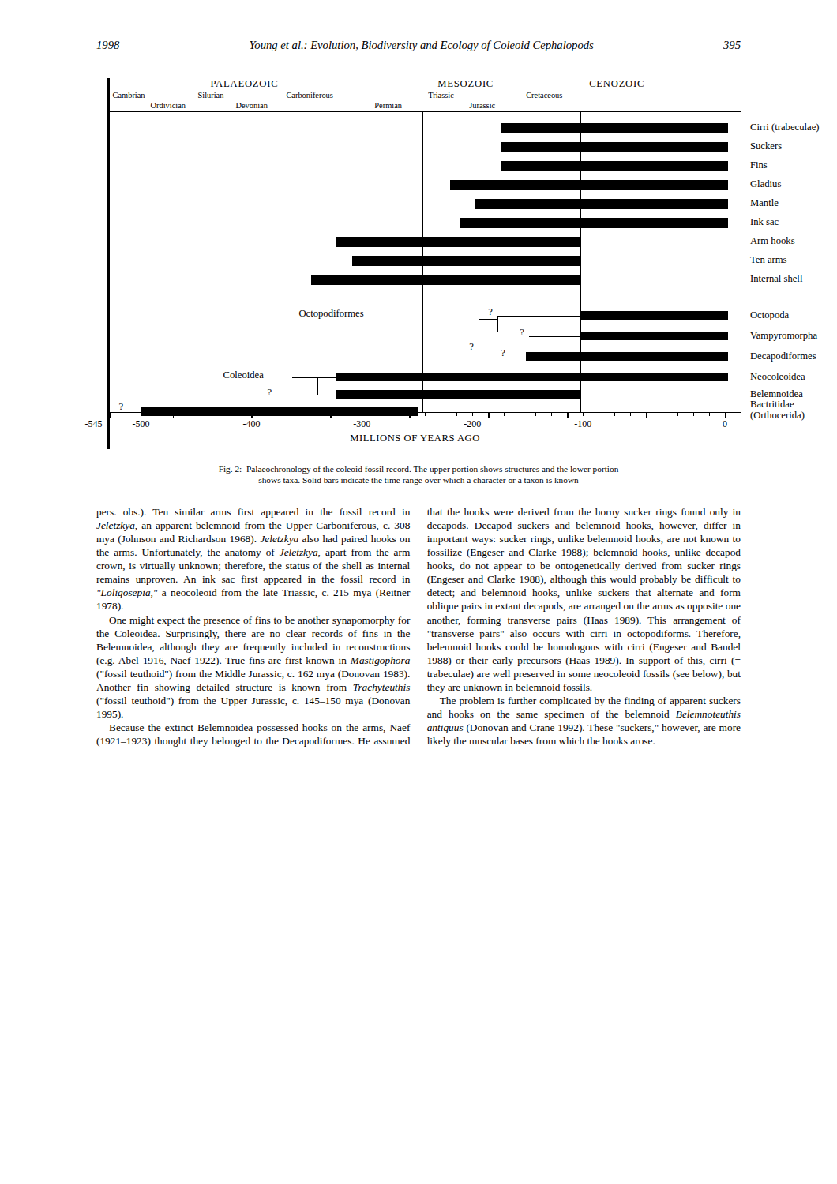1998 Young et al.: Evolution, Biodiversity and Ecology of Coleoid Cephalopods 395
PALAEOZOIC MESOZOIC CENOZOIC
Cambrian Silurian Carboniferous Triassic Cretaceous Ordivician Devonian Permian Jurassic
Cirri (trabeculae)
Suckers
Fins
Gladius
Mantle
Ink sac
Arm hooks
Ten arms
Internal shell
Octopodiformes
Octopoda
?
Vampyromorpha
?
Decapodiformes
?
?
Neocoleoidea
Belemnoidea
Coleoidea
?
Bactritidae
(Orthocerida)
?
-545 -500 -400 -300 -200 -100 0
MILLIONS OF YEARS AGO
Fig. 2: Palaeochronology of the coleoid fossil record. The upper portion shows structures and the lower portion
shows taxa. Solid bars indicate the time range over which a character or a taxon is known
pers. obs.). Ten similar arms first appeared in the fossil record in Jeletzkya, an apparent belemnoid from the Upper Carboniferous, c. 308 mya (Johnson and Richardson 1968). Jeletzkya also had paired hooks on the arms. Unfortunately, the anatomy of Jeletzkya, apart from the arm crown, is virtually unknown; therefore, the status of the shell as internal remains unproven. An ink sac first appeared in the fossil record in "Loligosepia," a neocoleoid from the late Triassic, c. 215 mya (Reitner 1978).
One might expect the presence of fins to be another synapomorphy for the Coleoidea. Surprisingly, there are no clear records of fins in the Belemnoidea, although they are frequently included in reconstructions (e.g. Abel 1916, Naef 1922). True fins are first known in Mastigophora ("fossil teuthoid") from the Middle Jurassic, c. 162 mya (Donovan 1983). Another fin showing detailed structure is known from Trachyteuthis ("fossil teuthoid") from the Upper Jurassic, c. 145–150 mya (Donovan 1995).
Because the extinct Belemnoidea possessed hooks on the arms, Naef (1921–1923) thought they belonged to the Decapodiformes. He assumed that the hooks were derived from the horny sucker rings found only in decapods. Decapod suckers and belemnoid hooks, however, differ in important ways: sucker rings, unlike belemnoid hooks, are not known to fossilize (Engeser and Clarke 1988); belemnoid hooks, unlike decapod hooks, do not appear to be ontogenetically derived from sucker rings (Engeser and Clarke 1988), although this would probably be difficult to detect; and belemnoid hooks, unlike suckers that alternate and form oblique pairs in extant decapods, are arranged on the arms as opposite one another, forming transverse pairs (Haas 1989). This arrangement of "transverse pairs" also occurs with cirri in octopodiforms. Therefore, belemnoid hooks could be homologous with cirri (Engeser and Bandel 1988) or their early precursors (Haas 1989). In support of this, cirri (= trabeculae) are well preserved in some neocoleoid fossils (see below), but they are unknown in belemnoid fossils.
The problem is further complicated by the finding of apparent suckers and hooks on the same specimen of the belemnoid Belemnoteuthis antiquus (Donovan and Crane 1992). These "suckers," however, are more likely the muscular bases from which the hooks arose.